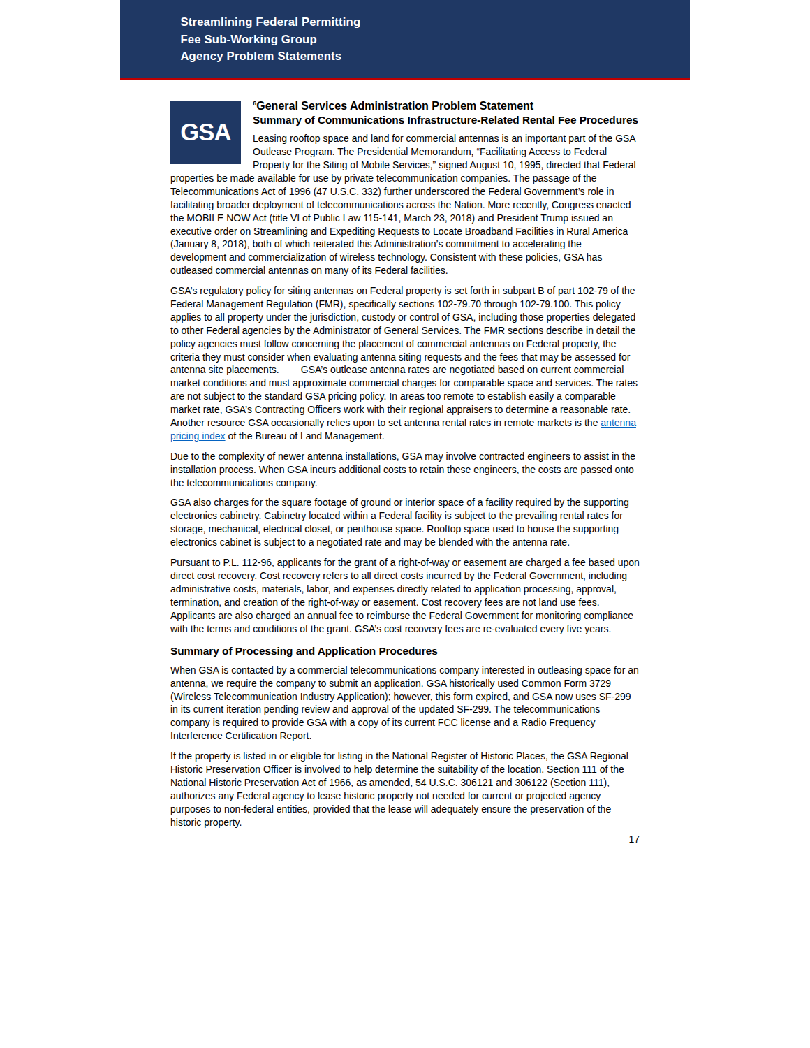Streamlining Federal Permitting
Fee Sub-Working Group
Agency Problem Statements
GSA
6 General Services Administration Problem Statement
Summary of Communications Infrastructure-Related Rental Fee Procedures
Leasing rooftop space and land for commercial antennas is an important part of the GSA Outlease Program. The Presidential Memorandum, “Facilitating Access to Federal Property for the Siting of Mobile Services,” signed August 10, 1995, directed that Federal properties be made available for use by private telecommunication companies. The passage of the Telecommunications Act of 1996 (47 U.S.C. 332) further underscored the Federal Government’s role in facilitating broader deployment of telecommunications across the Nation. More recently, Congress enacted the MOBILE NOW Act (title VI of Public Law 115-141, March 23, 2018) and President Trump issued an executive order on Streamlining and Expediting Requests to Locate Broadband Facilities in Rural America (January 8, 2018), both of which reiterated this Administration’s commitment to accelerating the development and commercialization of wireless technology. Consistent with these policies, GSA has outleased commercial antennas on many of its Federal facilities.
GSA’s regulatory policy for siting antennas on Federal property is set forth in subpart B of part 102-79 of the Federal Management Regulation (FMR), specifically sections 102-79.70 through 102-79.100. This policy applies to all property under the jurisdiction, custody or control of GSA, including those properties delegated to other Federal agencies by the Administrator of General Services. The FMR sections describe in detail the policy agencies must follow concerning the placement of commercial antennas on Federal property, the criteria they must consider when evaluating antenna siting requests and the fees that may be assessed for antenna site placements. GSA’s outlease antenna rates are negotiated based on current commercial market conditions and must approximate commercial charges for comparable space and services. The rates are not subject to the standard GSA pricing policy. In areas too remote to establish easily a comparable market rate, GSA’s Contracting Officers work with their regional appraisers to determine a reasonable rate. Another resource GSA occasionally relies upon to set antenna rental rates in remote markets is the antenna pricing index of the Bureau of Land Management.
Due to the complexity of newer antenna installations, GSA may involve contracted engineers to assist in the installation process. When GSA incurs additional costs to retain these engineers, the costs are passed onto the telecommunications company.
GSA also charges for the square footage of ground or interior space of a facility required by the supporting electronics cabinetry. Cabinetry located within a Federal facility is subject to the prevailing rental rates for storage, mechanical, electrical closet, or penthouse space. Rooftop space used to house the supporting electronics cabinet is subject to a negotiated rate and may be blended with the antenna rate.
Pursuant to P.L. 112-96, applicants for the grant of a right-of-way or easement are charged a fee based upon direct cost recovery. Cost recovery refers to all direct costs incurred by the Federal Government, including administrative costs, materials, labor, and expenses directly related to application processing, approval, termination, and creation of the right-of-way or easement. Cost recovery fees are not land use fees. Applicants are also charged an annual fee to reimburse the Federal Government for monitoring compliance with the terms and conditions of the grant. GSA’s cost recovery fees are re-evaluated every five years.
Summary of Processing and Application Procedures
When GSA is contacted by a commercial telecommunications company interested in outleasing space for an antenna, we require the company to submit an application. GSA historically used Common Form 3729 (Wireless Telecommunication Industry Application); however, this form expired, and GSA now uses SF-299 in its current iteration pending review and approval of the updated SF-299. The telecommunications company is required to provide GSA with a copy of its current FCC license and a Radio Frequency Interference Certification Report.
If the property is listed in or eligible for listing in the National Register of Historic Places, the GSA Regional Historic Preservation Officer is involved to help determine the suitability of the location. Section 111 of the National Historic Preservation Act of 1966, as amended, 54 U.S.C. 306121 and 306122 (Section 111), authorizes any Federal agency to lease historic property not needed for current or projected agency purposes to non-federal entities, provided that the lease will adequately ensure the preservation of the historic property.
17